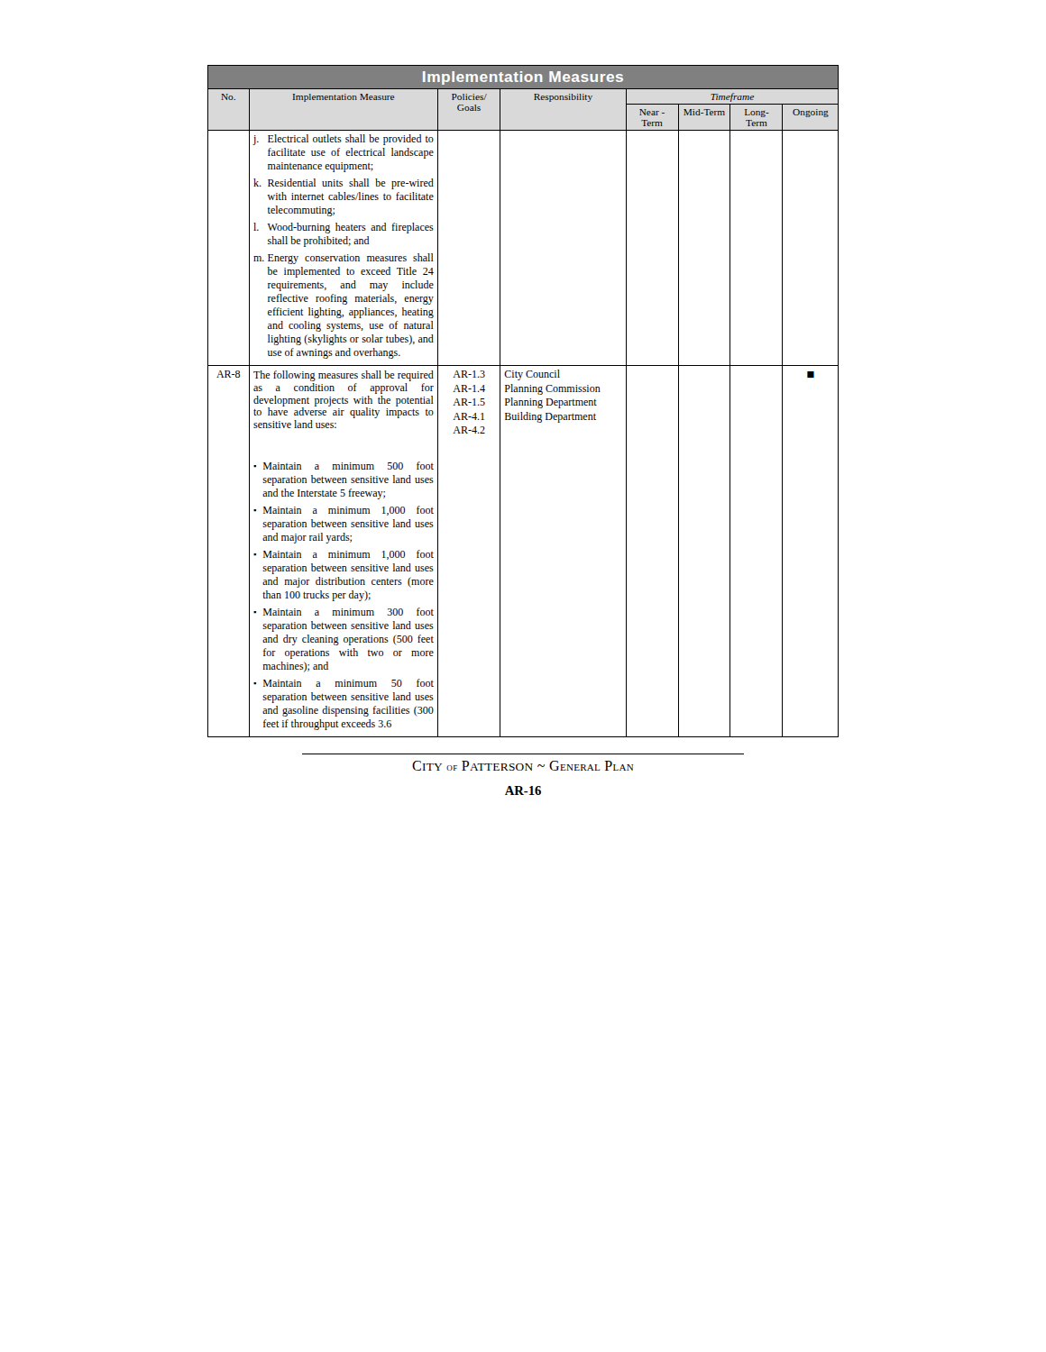| Implementation Measures |
| No. | Implementation Measure | Policies/ Goals | Responsibility | Timeframe |
| Near - Term | Mid-Term | Long- Term | Ongoing |
| | j. Electrical outlets shall be provided to facilitate use of electrical landscape maintenance equipment; k. Residential units shall be pre-wired with internet cables/lines to facilitate telecommuting; l. Wood-burning heaters and fireplaces shall be prohibited; and m. Energy conservation measures shall be implemented to exceed Title 24 requirements, and may include reflective roofing materials, energy efficient lighting, appliances, heating and cooling systems, use of natural lighting (skylights or solar tubes), and use of awnings and overhangs. | | | | | | |
| AR-8 | The following measures shall be required as a condition of approval for development projects with the potential to have adverse air quality impacts to sensitive land uses: ▪ Maintain a minimum 500 foot separation between sensitive land uses and the Interstate 5 freeway; ▪ Maintain a minimum 1,000 foot separation between sensitive land uses and major rail yards; ▪ Maintain a minimum 1,000 foot separation between sensitive land uses and major distribution centers (more than 100 trucks per day); ▪ Maintain a minimum 300 foot separation between sensitive land uses and dry cleaning operations (500 feet for operations with two or more machines); and ▪ Maintain a minimum 50 foot separation between sensitive land uses and gasoline dispensing facilities (300 feet if throughput exceeds 3.6 | AR-1.3 AR-1.4 AR-1.5 AR-4.1 AR-4.2 | City Council Planning Commission Planning Department Building Department | | | | ■ |
CITY of PATTERSON ~ General Plan
AR-16